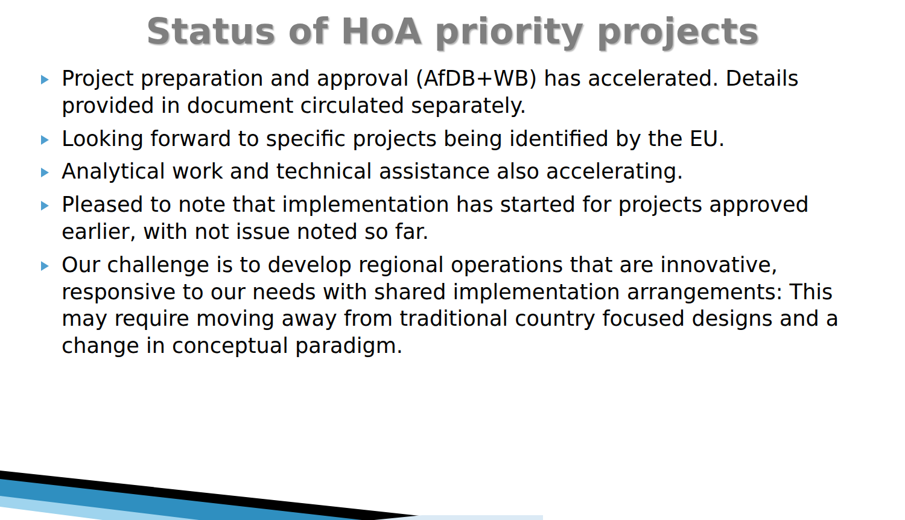Status of HoA priority projects
Project preparation and approval (AfDB+WB) has accelerated. Details provided in document circulated separately.
Looking forward to specific projects being identified by the EU.
Analytical work and technical assistance also accelerating.
Pleased to note that implementation has started for projects approved earlier, with not issue noted so far.
Our challenge is to develop regional operations that are innovative, responsive to our needs with shared implementation arrangements: This may require moving away from traditional country focused designs and a change in conceptual paradigm.